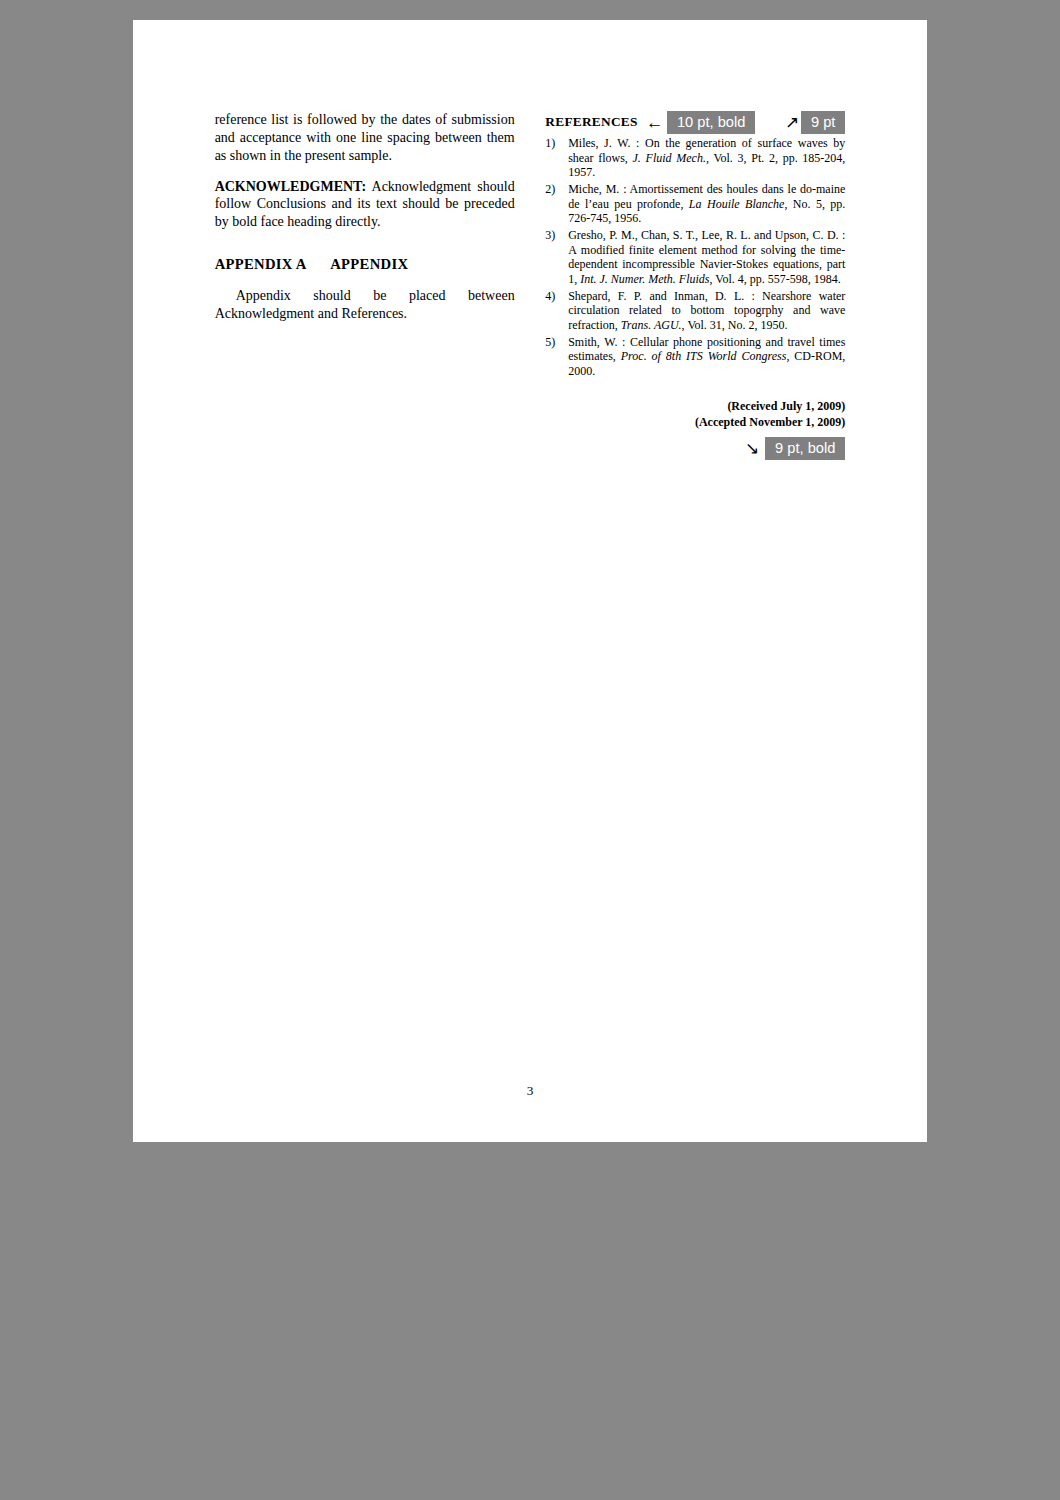reference list is followed by the dates of submission and acceptance with one line spacing between them as shown in the present sample.
ACKNOWLEDGMENT: Acknowledgment should follow Conclusions and its text should be preceded by bold face heading directly.
APPENDIX A APPENDIX
Appendix should be placed between Acknowledgment and References.
REFERENCES ← 10 pt, bold
↗ 9 pt
Miles, J. W. : On the generation of surface waves by shear flows, J. Fluid Mech., Vol. 3, Pt. 2, pp. 185-204, 1957.
Miche, M. : Amortissement des houles dans le do-maine de l’eau peu profonde, La Houile Blanche, No. 5, pp. 726-745, 1956.
Gresho, P. M., Chan, S. T., Lee, R. L. and Upson, C. D. : A modified finite element method for solving the time-dependent incompressible Navier-Stokes equations, part 1, Int. J. Numer. Meth. Fluids, Vol. 4, pp. 557-598, 1984.
Shepard, F. P. and Inman, D. L. : Nearshore water circulation related to bottom topogrphy and wave refraction, Trans. AGU., Vol. 31, No. 2, 1950.
Smith, W. : Cellular phone positioning and travel times estimates, Proc. of 8th ITS World Congress, CD-ROM, 2000.
(Received July 1, 2009)
(Accepted November 1, 2009)
↘ 9 pt, bold
3